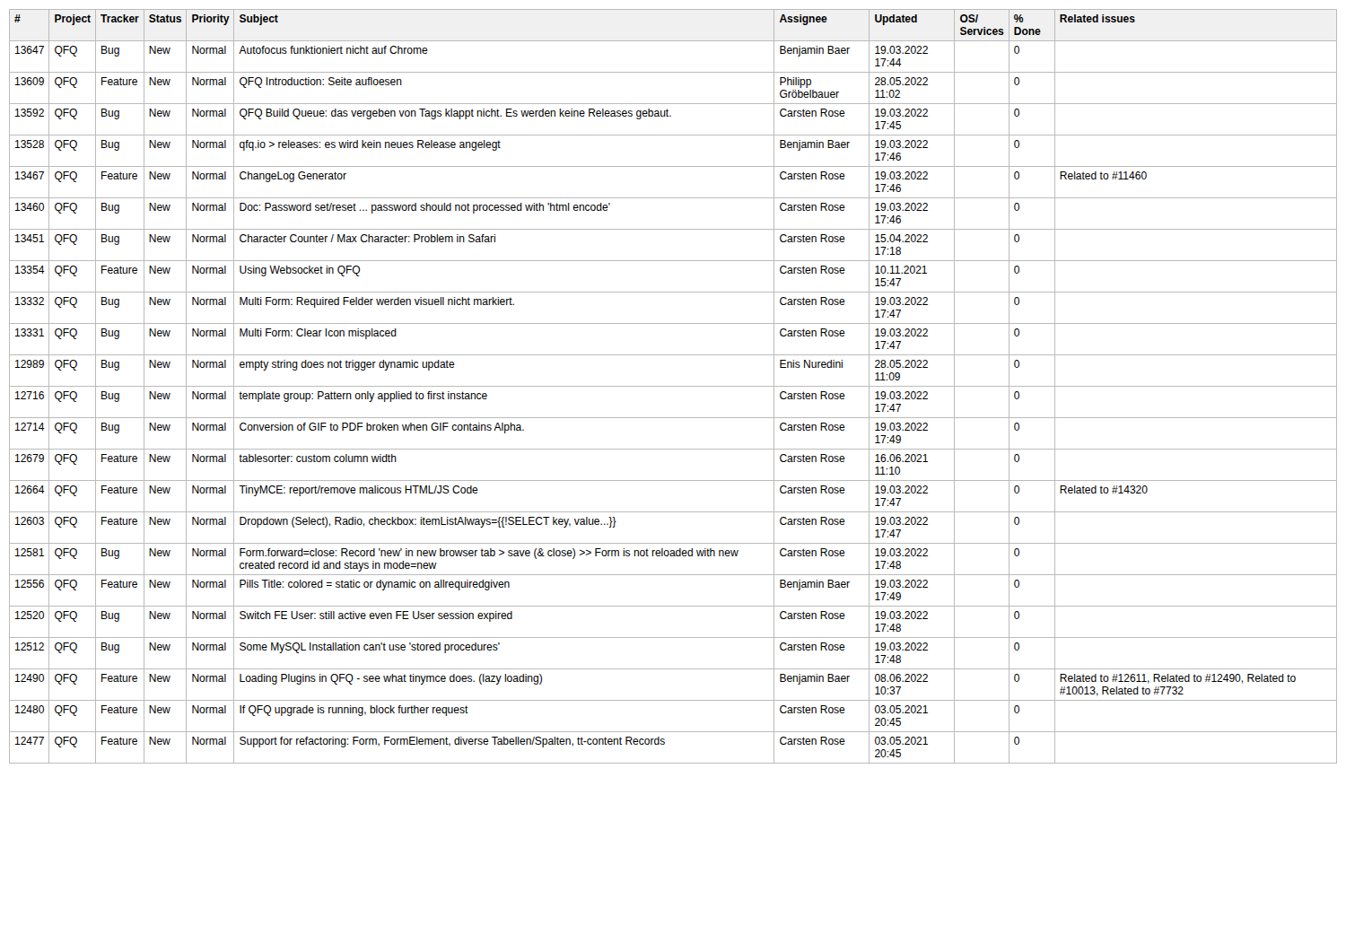| # | Project | Tracker | Status | Priority | Subject | Assignee | Updated | OS/ Services | % Done | Related issues |
| --- | --- | --- | --- | --- | --- | --- | --- | --- | --- | --- |
| 13647 | QFQ | Bug | New | Normal | Autofocus funktioniert nicht auf Chrome | Benjamin Baer | 19.03.2022 17:44 | | 0 | |
| 13609 | QFQ | Feature | New | Normal | QFQ Introduction: Seite aufloesen | Philipp Gröbelbauer | 28.05.2022 11:02 | | 0 | |
| 13592 | QFQ | Bug | New | Normal | QFQ Build Queue: das vergeben von Tags klappt nicht. Es werden keine Releases gebaut. | Carsten Rose | 19.03.2022 17:45 | | 0 | |
| 13528 | QFQ | Bug | New | Normal | qfq.io > releases: es wird kein neues Release angelegt | Benjamin Baer | 19.03.2022 17:46 | | 0 | |
| 13467 | QFQ | Feature | New | Normal | ChangeLog Generator | Carsten Rose | 19.03.2022 17:46 | | 0 | Related to #11460 |
| 13460 | QFQ | Bug | New | Normal | Doc: Password set/reset ... password should not processed with 'html encode' | Carsten Rose | 19.03.2022 17:46 | | 0 | |
| 13451 | QFQ | Bug | New | Normal | Character Counter / Max Character: Problem in Safari | Carsten Rose | 15.04.2022 17:18 | | 0 | |
| 13354 | QFQ | Feature | New | Normal | Using Websocket in QFQ | Carsten Rose | 10.11.2021 15:47 | | 0 | |
| 13332 | QFQ | Bug | New | Normal | Multi Form: Required Felder werden visuell nicht markiert. | Carsten Rose | 19.03.2022 17:47 | | 0 | |
| 13331 | QFQ | Bug | New | Normal | Multi Form: Clear Icon misplaced | Carsten Rose | 19.03.2022 17:47 | | 0 | |
| 12989 | QFQ | Bug | New | Normal | empty string does not trigger dynamic update | Enis Nuredini | 28.05.2022 11:09 | | 0 | |
| 12716 | QFQ | Bug | New | Normal | template group: Pattern only applied to first instance | Carsten Rose | 19.03.2022 17:47 | | 0 | |
| 12714 | QFQ | Bug | New | Normal | Conversion of GIF to PDF broken when GIF contains Alpha. | Carsten Rose | 19.03.2022 17:49 | | 0 | |
| 12679 | QFQ | Feature | New | Normal | tablesorter: custom column width | Carsten Rose | 16.06.2021 11:10 | | 0 | |
| 12664 | QFQ | Feature | New | Normal | TinyMCE: report/remove malicous HTML/JS Code | Carsten Rose | 19.03.2022 17:47 | | 0 | Related to #14320 |
| 12603 | QFQ | Feature | New | Normal | Dropdown (Select), Radio, checkbox: itemListAlways={{!SELECT key, value...}} | Carsten Rose | 19.03.2022 17:47 | | 0 | |
| 12581 | QFQ | Bug | New | Normal | Form.forward=close: Record 'new' in new browser tab > save (& close) >> Form is not reloaded with new created record id and stays in mode=new | Carsten Rose | 19.03.2022 17:48 | | 0 | |
| 12556 | QFQ | Feature | New | Normal | Pills Title: colored = static or dynamic on allrequiredgiven | Benjamin Baer | 19.03.2022 17:49 | | 0 | |
| 12520 | QFQ | Bug | New | Normal | Switch FE User: still active even FE User session expired | Carsten Rose | 19.03.2022 17:48 | | 0 | |
| 12512 | QFQ | Bug | New | Normal | Some MySQL Installation can't use 'stored procedures' | Carsten Rose | 19.03.2022 17:48 | | 0 | |
| 12490 | QFQ | Feature | New | Normal | Loading Plugins in QFQ - see what tinymce does. (lazy loading) | Benjamin Baer | 08.06.2022 10:37 | | 0 | Related to #12611, Related to #12490, Related to #10013, Related to #7732 |
| 12480 | QFQ | Feature | New | Normal | If QFQ upgrade is running, block further request | Carsten Rose | 03.05.2021 20:45 | | 0 | |
| 12477 | QFQ | Feature | New | Normal | Support for refactoring: Form, FormElement, diverse Tabellen/Spalten, tt-content Records | Carsten Rose | 03.05.2021 20:45 | | 0 | |